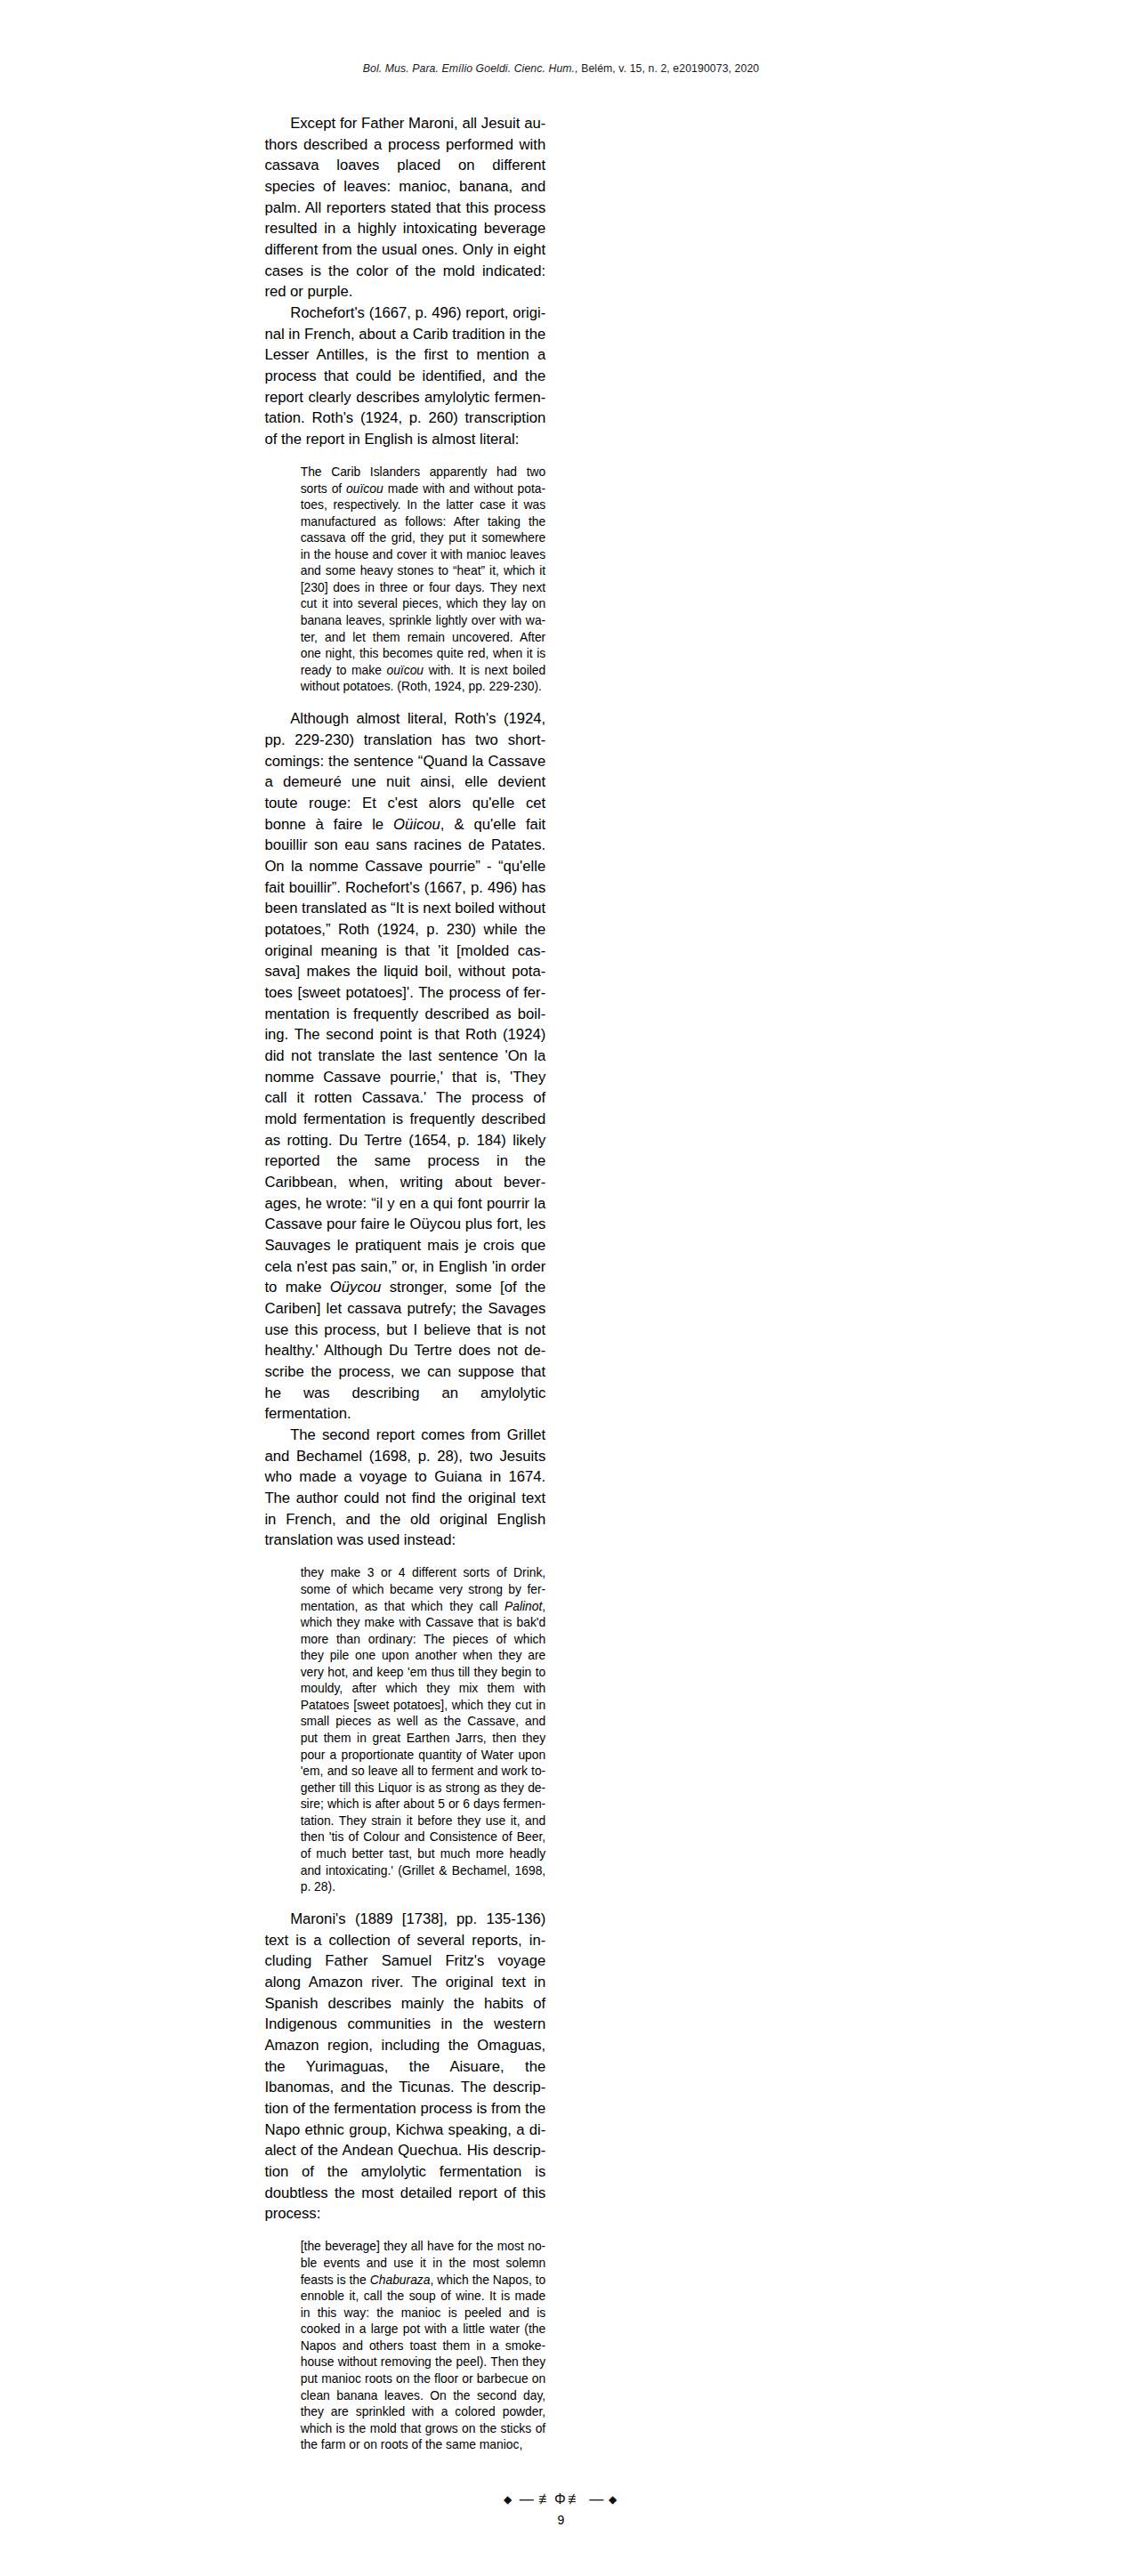Bol. Mus. Para. Emílio Goeldi. Cienc. Hum., Belém, v. 15, n. 2, e20190073, 2020
Except for Father Maroni, all Jesuit authors described a process performed with cassava loaves placed on different species of leaves: manioc, banana, and palm. All reporters stated that this process resulted in a highly intoxicating beverage different from the usual ones. Only in eight cases is the color of the mold indicated: red or purple.
Rochefort's (1667, p. 496) report, original in French, about a Carib tradition in the Lesser Antilles, is the first to mention a process that could be identified, and the report clearly describes amylolytic fermentation. Roth's (1924, p. 260) transcription of the report in English is almost literal:
The Carib Islanders apparently had two sorts of ouïcou made with and without potatoes, respectively. In the latter case it was manufactured as follows: After taking the cassava off the grid, they put it somewhere in the house and cover it with manioc leaves and some heavy stones to “heat” it, which it [230] does in three or four days. They next cut it into several pieces, which they lay on banana leaves, sprinkle lightly over with water, and let them remain uncovered. After one night, this becomes quite red, when it is ready to make ouïcou with. It is next boiled without potatoes. (Roth, 1924, pp. 229-230).
Although almost literal, Roth's (1924, pp. 229-230) translation has two shortcomings: the sentence “Quand la Cassave a demeuré une nuit ainsi, elle devient toute rouge: Et c'est alors qu'elle cet bonne à faire le Oüicou, & qu'elle fait bouillir son eau sans racines de Patates. On la nomme Cassave pourrie” - “qu'elle fait bouillir”. Rochefort's (1667, p. 496) has been translated as “It is next boiled without potatoes,” Roth (1924, p. 230) while the original meaning is that 'it [molded cassava] makes the liquid boil, without potatoes [sweet potatoes]'. The process of fermentation is frequently described as boiling. The second point is that Roth (1924) did not translate the last sentence 'On la nomme Cassave pourrie,' that is, 'They call it rotten Cassava.' The process of mold fermentation is frequently described as rotting. Du Tertre (1654, p. 184) likely reported the same process in the Caribbean, when, writing about beverages, he wrote: “il y en a qui font pourrir la Cassave pour faire le Oüycou plus fort, les Sauvages le pratiquent mais je crois que cela n'est pas sain,” or, in English 'in order to make Oüycou stronger, some [of the Cariben] let cassava putrefy; the Savages use this process, but I believe that is not healthy.' Although Du Tertre does not describe the process, we can suppose that he was describing an amylolytic fermentation.
The second report comes from Grillet and Bechamel (1698, p. 28), two Jesuits who made a voyage to Guiana in 1674. The author could not find the original text in French, and the old original English translation was used instead:
they make 3 or 4 different sorts of Drink, some of which became very strong by fermentation, as that which they call Palinot, which they make with Cassave that is bak'd more than ordinary: The pieces of which they pile one upon another when they are very hot, and keep 'em thus till they begin to mouldy, after which they mix them with Patatoes [sweet potatoes], which they cut in small pieces as well as the Cassave, and put them in great Earthen Jarrs, then they pour a proportionate quantity of Water upon 'em, and so leave all to ferment and work together till this Liquor is as strong as they desire; which is after about 5 or 6 days fermentation. They strain it before they use it, and then 'tis of Colour and Consistence of Beer, of much better tast, but much more headly and intoxicating.' (Grillet & Bechamel, 1698, p. 28).
Maroni's (1889 [1738], pp. 135-136) text is a collection of several reports, including Father Samuel Fritz's voyage along Amazon river. The original text in Spanish describes mainly the habits of Indigenous communities in the western Amazon region, including the Omaguas, the Yurimaguas, the Aisuare, the Ibanomas, and the Ticunas. The description of the fermentation process is from the Napo ethnic group, Kichwa speaking, a dialect of the Andean Quechua. His description of the amylolytic fermentation is doubtless the most detailed report of this process:
[the beverage] they all have for the most noble events and use it in the most solemn feasts is the Chaburaza, which the Napos, to ennoble it, call the soup of wine. It is made in this way: the manioc is peeled and is cooked in a large pot with a little water (the Napos and others toast them in a smokehouse without removing the peel). Then they put manioc roots on the floor or barbecue on clean banana leaves. On the second day, they are sprinkled with a colored powder, which is the mold that grows on the sticks of the farm or on roots of the same manioc,
◆ — ≢Φ≢ — ◆ 9